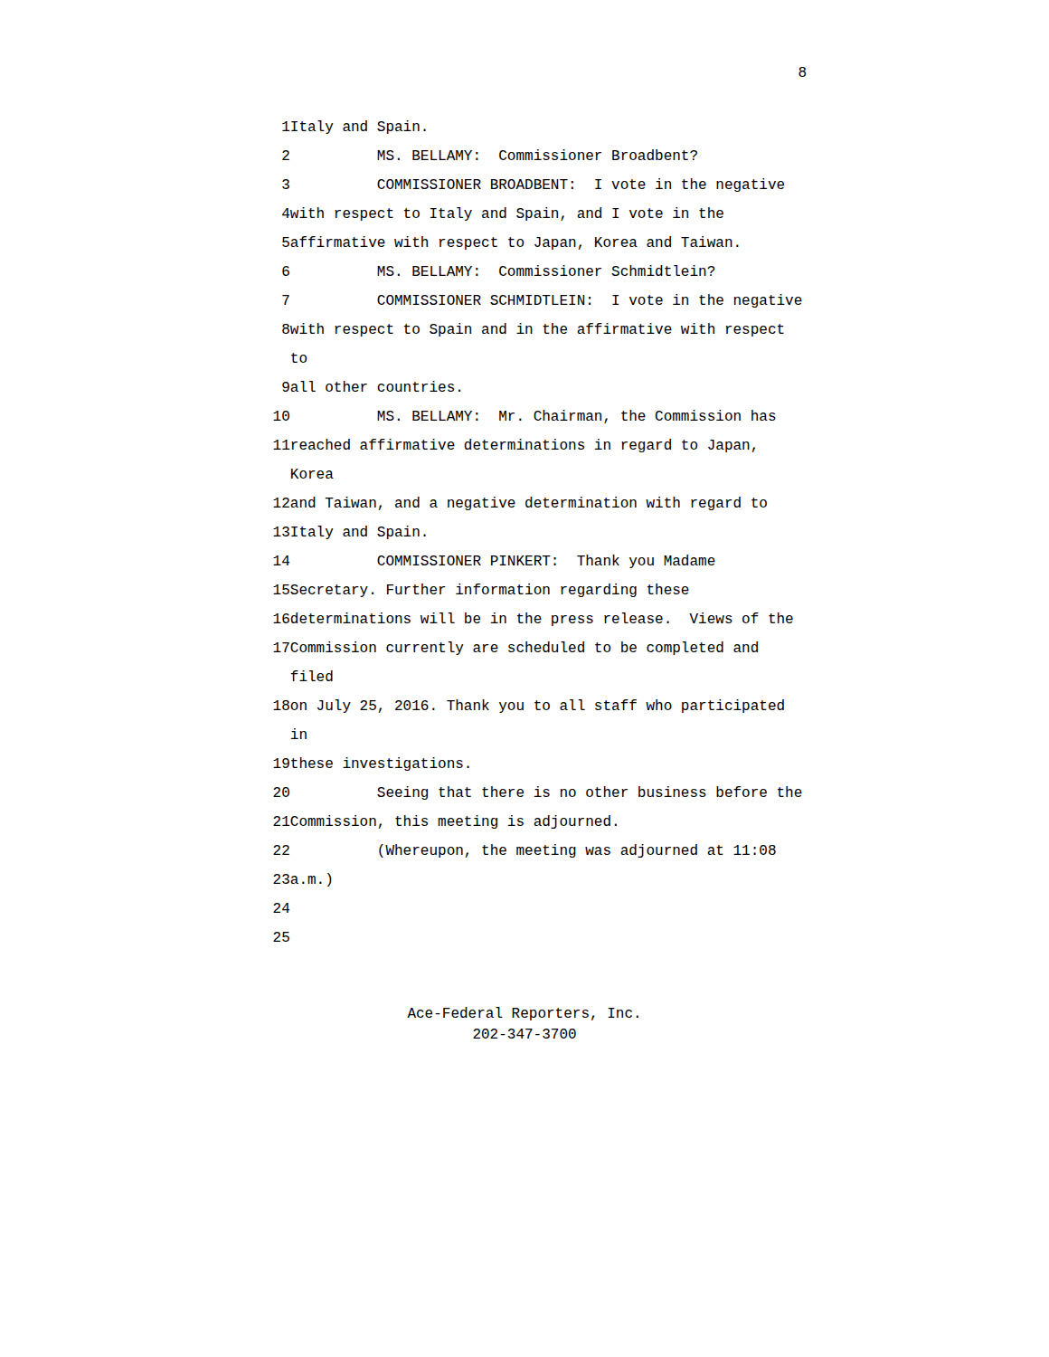8
| 1 | Italy and Spain. |
| 2 | MS. BELLAMY: Commissioner Broadbent? |
| 3 | COMMISSIONER BROADBENT: I vote in the negative |
| 4 | with respect to Italy and Spain, and I vote in the |
| 5 | affirmative with respect to Japan, Korea and Taiwan. |
| 6 | MS. BELLAMY: Commissioner Schmidtlein? |
| 7 | COMMISSIONER SCHMIDTLEIN: I vote in the negative |
| 8 | with respect to Spain and in the affirmative with respect to |
| 9 | all other countries. |
| 10 | MS. BELLAMY: Mr. Chairman, the Commission has |
| 11 | reached affirmative determinations in regard to Japan, Korea |
| 12 | and Taiwan, and a negative determination with regard to |
| 13 | Italy and Spain. |
| 14 | COMMISSIONER PINKERT: Thank you Madame |
| 15 | Secretary. Further information regarding these |
| 16 | determinations will be in the press release. Views of the |
| 17 | Commission currently are scheduled to be completed and filed |
| 18 | on July 25, 2016. Thank you to all staff who participated in |
| 19 | these investigations. |
| 20 | Seeing that there is no other business before the |
| 21 | Commission, this meeting is adjourned. |
| 22 | (Whereupon, the meeting was adjourned at 11:08 |
| 23 | a.m.) |
| 24 | |
| 25 | |
Ace-Federal Reporters, Inc.
202-347-3700